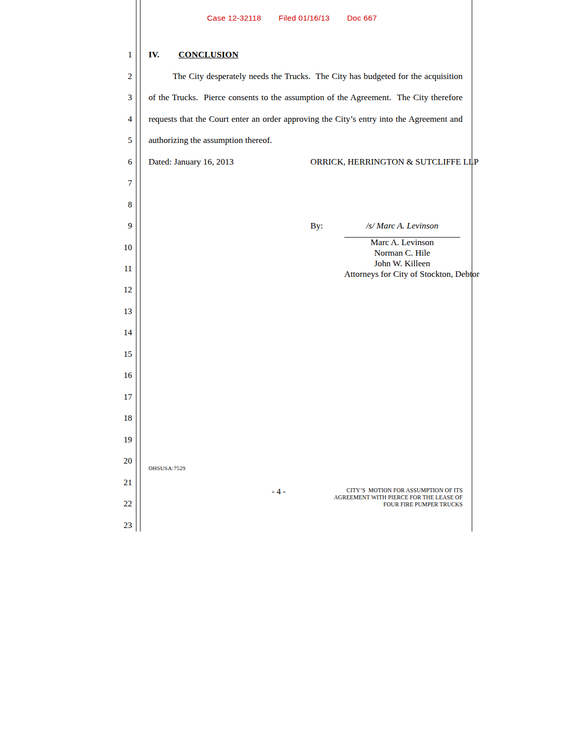Case 12-32118 Filed 01/16/13 Doc 667
1
2
3
4
5
6
7
8
9
10
11
12
13
14
15
16
17
18
19
20
21
22
23
24
25
26
27
28
IV. CONCLUSION
The City desperately needs the Trucks. The City has budgeted for the acquisition of the Trucks. Pierce consents to the assumption of the Agreement. The City therefore requests that the Court enter an order approving the City’s entry into the Agreement and authorizing the assumption thereof.
Dated: January 16, 2013ORRICK, HERRINGTON & SUTCLIFFE LLP
By: /s/ Marc A. Levinson
Marc A. Levinson
Norman C. Hile
John W. Killeen
Attorneys for City of Stockton, Debtor
OHSUSA:7529
- 4 -
CITY’S MOTION FOR ASSUMPTION OF ITS
AGREEMENT WITH PIERCE FOR THE LEASE OF
FOUR FIRE PUMPER TRUCKS